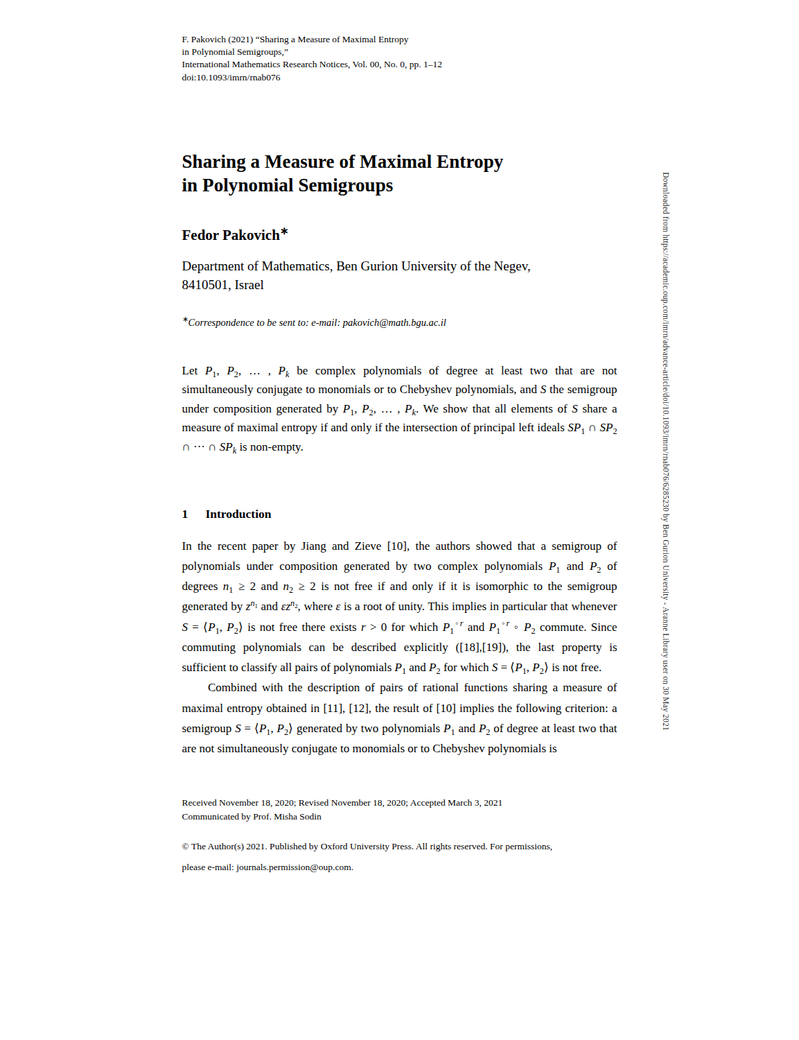Downloaded from https://academic.oup.com/imrn/advance-article/doi/10.1093/imrn/rnab076/6285230 by Ben Gurion University - Aranne Library user on 30 May 2021
F. Pakovich (2021) “Sharing a Measure of Maximal Entropy
in Polynomial Semigroups,”
International Mathematics Research Notices, Vol. 00, No. 0, pp. 1–12
doi:10.1093/imrn/rnab076
Sharing a Measure of Maximal Entropy
in Polynomial Semigroups
Fedor Pakovich∗
Department of Mathematics, Ben Gurion University of the Negev,
8410501, Israel
∗Correspondence to be sent to: e-mail: pakovich@math.bgu.ac.il
Let P1, P2, … , Pk be complex polynomials of degree at least two that are not simultaneously conjugate to monomials or to Chebyshev polynomials, and S the semigroup under composition generated by P1, P2, … , Pk. We show that all elements of S share a measure of maximal entropy if and only if the intersection of principal left ideals SP1 ∩ SP2 ∩ ··· ∩ SPk is non-empty.
1 Introduction
In the recent paper by Jiang and Zieve [10], the authors showed that a semigroup of polynomials under composition generated by two complex polynomials P1 and P2 of degrees n1 ≥ 2 and n2 ≥ 2 is not free if and only if it is isomorphic to the semigroup generated by zn1 and εzn2, where ε is a root of unity. This implies in particular that whenever S = ⟨P1, P2⟩ is not free there exists r > 0 for which P1◦r and P1◦r ◦ P2 commute. Since commuting polynomials can be described explicitly ([18],[19]), the last property is sufficient to classify all pairs of polynomials P1 and P2 for which S = ⟨P1, P2⟩ is not free.
Combined with the description of pairs of rational functions sharing a measure of maximal entropy obtained in [11], [12], the result of [10] implies the following criterion: a semigroup S = ⟨P1, P2⟩ generated by two polynomials P1 and P2 of degree at least two that are not simultaneously conjugate to monomials or to Chebyshev polynomials is
Received November 18, 2020; Revised November 18, 2020; Accepted March 3, 2021
Communicated by Prof. Misha Sodin
© The Author(s) 2021. Published by Oxford University Press. All rights reserved. For permissions,
please e-mail: journals.permission@oup.com.